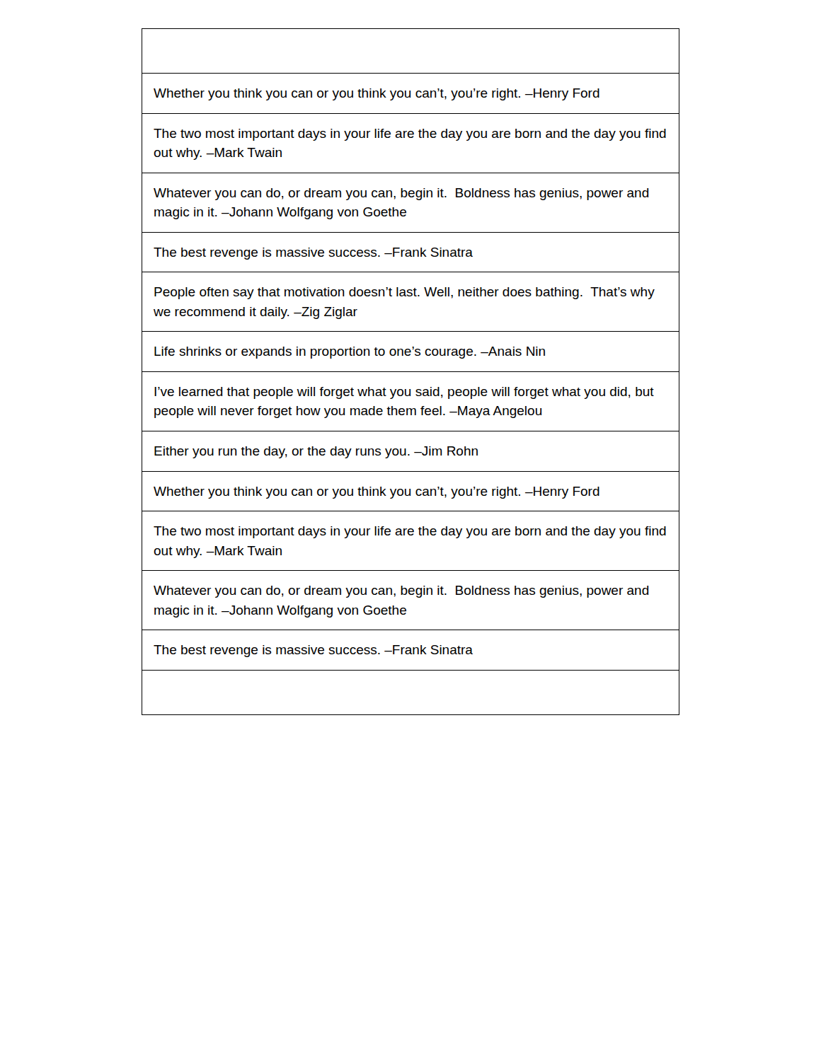| Whether you think you can or you think you can’t, you’re right. –Henry Ford |
| The two most important days in your life are the day you are born and the day you find out why. –Mark Twain |
| Whatever you can do, or dream you can, begin it. Boldness has genius, power and magic in it. –Johann Wolfgang von Goethe |
| The best revenge is massive success. –Frank Sinatra |
| People often say that motivation doesn’t last. Well, neither does bathing. That’s why we recommend it daily. –Zig Ziglar |
| Life shrinks or expands in proportion to one’s courage. –Anais Nin |
| I’ve learned that people will forget what you said, people will forget what you did, but people will never forget how you made them feel. –Maya Angelou |
| Either you run the day, or the day runs you. –Jim Rohn |
| Whether you think you can or you think you can’t, you’re right. –Henry Ford |
| The two most important days in your life are the day you are born and the day you find out why. –Mark Twain |
| Whatever you can do, or dream you can, begin it. Boldness has genius, power and magic in it. –Johann Wolfgang von Goethe |
| The best revenge is massive success. –Frank Sinatra |